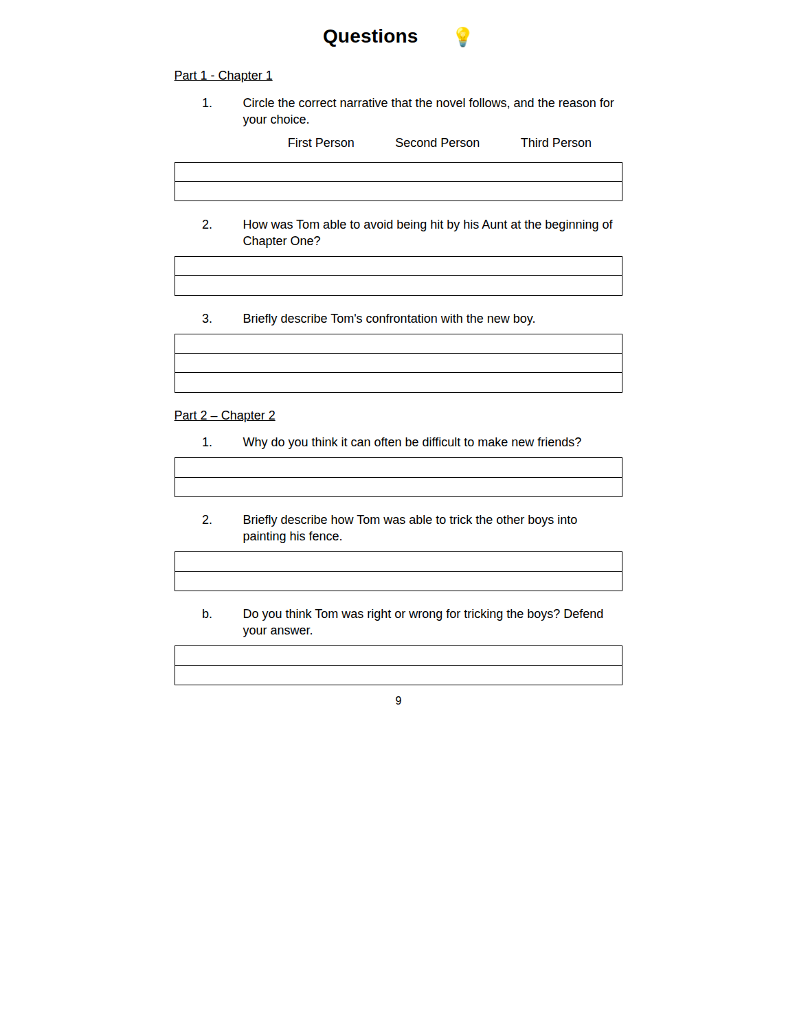Questions 💡
Part 1 - Chapter 1
1.
Circle the correct narrative that the novel follows, and the reason for your choice.
First Person Second Person Third Person
2.
How was Tom able to avoid being hit by his Aunt at the beginning of Chapter One?
3.
Briefly describe Tom's confrontation with the new boy.
Part 2 – Chapter 2
1.
Why do you think it can often be difficult to make new friends?
2.
Briefly describe how Tom was able to trick the other boys into painting his fence.
b.
Do you think Tom was right or wrong for tricking the boys? Defend your answer.
9